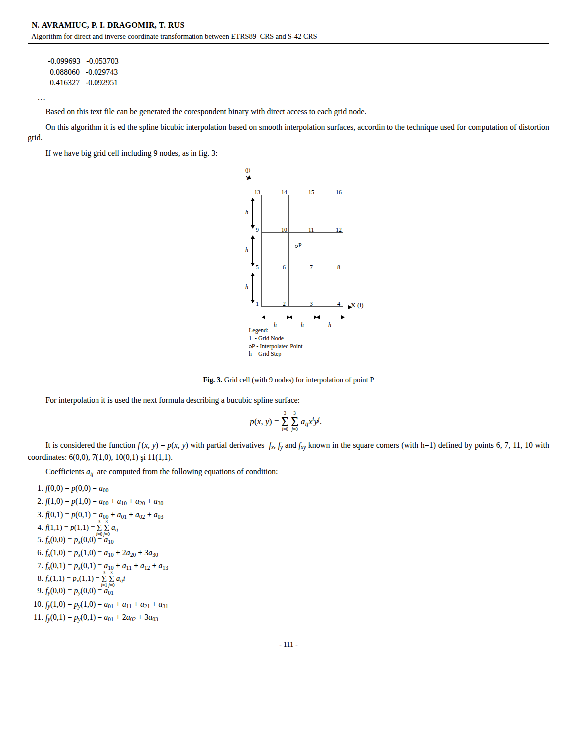N. AVRAMIUC, P. I. DRAGOMIR, T. RUS
Algorithm for direct and inverse coordinate transformation between ETRS89 CRS and S-42 CRS
-0.099693 -0.053703 0.088060 -0.029743 0.416327 -0.092951
…
Based on this text file can be generated the corespondent binary with direct access to each grid node.
On this algorithm it is ed the spline bicubic interpolation based on smooth interpolation surfaces, accordin to the technique used for computation of distortion grid.
If we have big grid cell including 9 nodes, as in fig. 3:
(j) Y
X (i)
13
14
15
16
9
10
11
12
5
6
7
8
1
2
3
4
P
h
h
h
h
h
h
Legend:
1 - Grid Node
P - Interpolated Point
h - Grid Step
Fig. 3. Grid cell (with 9 nodes) for interpolation of point P
For interpolation it is used the next formula describing a bucubic spline surface:
p(x, y) = Σ3 i=0 Σ3 j=0 aijxiyj.
It is considered the function f (x, y) = p(x, y) with partial derivatives fx, fy and fxy known in the square corners (with h=1) defined by points 6, 7, 11, 10 with coordinates: 6(0,0), 7(1,0), 10(0,1) şi 11(1,1).
Coefficients aij are computed from the following equations of condition:
f(0,0) = p(0,0) = a00
f(1,0) = p(1,0) = a00 + a10 + a20 + a30
f(0,1) = p(0,1) = a00 + a01 + a02 + a03
f(1,1) = p(1,1) = Σ3 i=0 Σ3 j=0 aij
fx(0,0) = px(0,0) = a10
fx(1,0) = px(1,0) = a10 + 2a20 + 3a30
fx(0,1) = px(0,1) = a10 + a11 + a12 + a13
fx(1,1) = px(1,1) = Σ3 i=1 Σ3 j=0 aiji
fy(0,0) = py(0,0) = a01
fy(1,0) = py(1,0) = a01 + a11 + a21 + a31
fy(0,1) = py(0,1) = a01 + 2a02 + 3a03
- 111 -